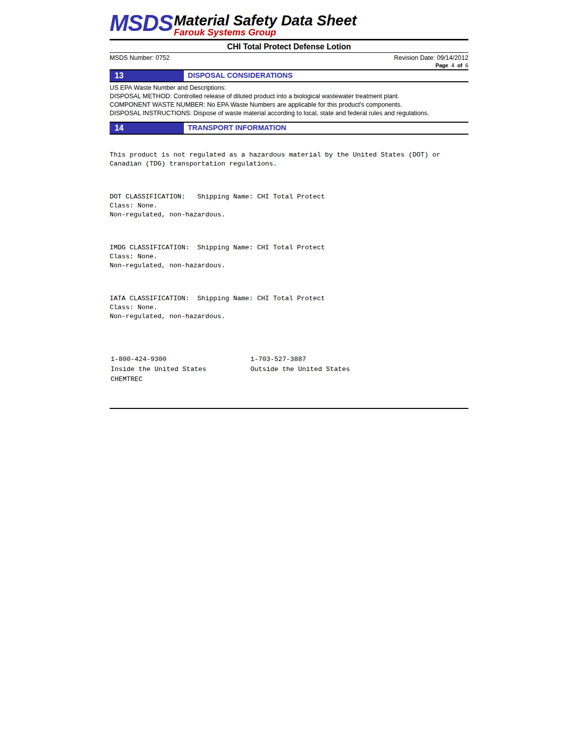MSDS
Material Safety Data Sheet
Farouk Systems Group
CHI Total Protect Defense Lotion
MSDS Number: 0752
Revision Date: 09/14/2012
Page 4 of 6
13
DISPOSAL CONSIDERATIONS
US EPA Waste Number and Descriptions:
DISPOSAL METHOD: Controlled release of diluted product into a biological wastewater treatment plant.
COMPONENT WASTE NUMBER: No EPA Waste Numbers are applicable for this product's components.
DISPOSAL INSTRUCTIONS: Dispose of waste material according to local, state and federal rules and regulations.
14
TRANSPORT INFORMATION
This product is not regulated as a hazardous material by the United States (DOT) or Canadian (TDG) transportation regulations.
DOT CLASSIFICATION: Shipping Name: CHI Total Protect Class: None. Non-regulated, non-hazardous.
IMDG CLASSIFICATION: Shipping Name: CHI Total Protect Class: None. Non-regulated, non-hazardous.
IATA CLASSIFICATION: Shipping Name: CHI Total Protect Class: None. Non-regulated, non-hazardous.
| 1-800-424-9300 | 1-703-527-3887 |
| Inside the United States | Outside the United States |
| CHEMTREC | |